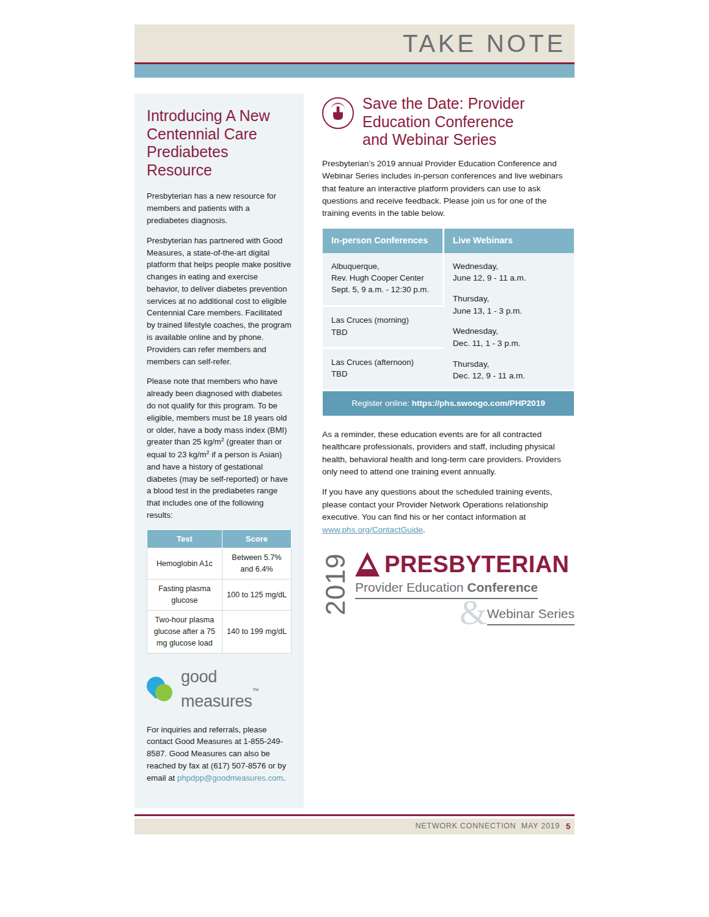Take Note
Introducing A New
Centennial Care
Prediabetes Resource
Presbyterian has a new resource for members and patients with a prediabetes diagnosis.
Presbyterian has partnered with Good Measures, a state-of-the-art digital platform that helps people make positive changes in eating and exercise behavior, to deliver diabetes prevention services at no additional cost to eligible Centennial Care members. Facilitated by trained lifestyle coaches, the program is available online and by phone. Providers can refer members and members can self-refer.
Please note that members who have already been diagnosed with diabetes do not qualify for this program. To be eligible, members must be 18 years old or older, have a body mass index (BMI) greater than 25 kg/m2 (greater than or equal to 23 kg/m2 if a person is Asian) and have a history of gestational diabetes (may be self-reported) or have a blood test in the prediabetes range that includes one of the following results:
| Test | Score |
| --- | --- |
| Hemoglobin A1c | Between 5.7% and 6.4% |
| Fasting plasma glucose | 100 to 125 mg/dL |
| Two-hour plasma glucose after a 75 mg glucose load | 140 to 199 mg/dL |
good measures™
For inquiries and referrals, please contact Good Measures at 1-855-249-8587. Good Measures can also be reached by fax at (617) 507-8576 or by email at phpdpp@goodmeasures.com.
Save the Date: Provider
Education Conference
and Webinar Series
Presbyterian’s 2019 annual Provider Education Conference and Webinar Series includes in-person conferences and live webinars that feature an interactive platform providers can use to ask questions and receive feedback. Please join us for one of the training events in the table below.
| In-person Conferences | Live Webinars |
| --- | --- |
| Albuquerque, Rev. Hugh Cooper Center Sept. 5, 9 a.m. - 12:30 p.m. | Wednesday, June 12, 9 - 11 a.m. Thursday, June 13, 1 - 3 p.m. Wednesday, Dec. 11, 1 - 3 p.m. Thursday, Dec. 12, 9 - 11 a.m. |
| Las Cruces (morning) TBD |
| Las Cruces (afternoon) TBD |
| Register online: https://phs.swoogo.com/PHP2019 |
As a reminder, these education events are for all contracted healthcare professionals, providers and staff, including physical health, behavioral health and long-term care providers. Providers only need to attend one training event annually.
If you have any questions about the scheduled training events, please contact your Provider Network Operations relationship executive. You can find his or her contact information at www.phs.org/ContactGuide.
2019
PRESBYTERIAN
Provider Education Conference
& Webinar Series
NETWORK CONNECTION MAY 20195